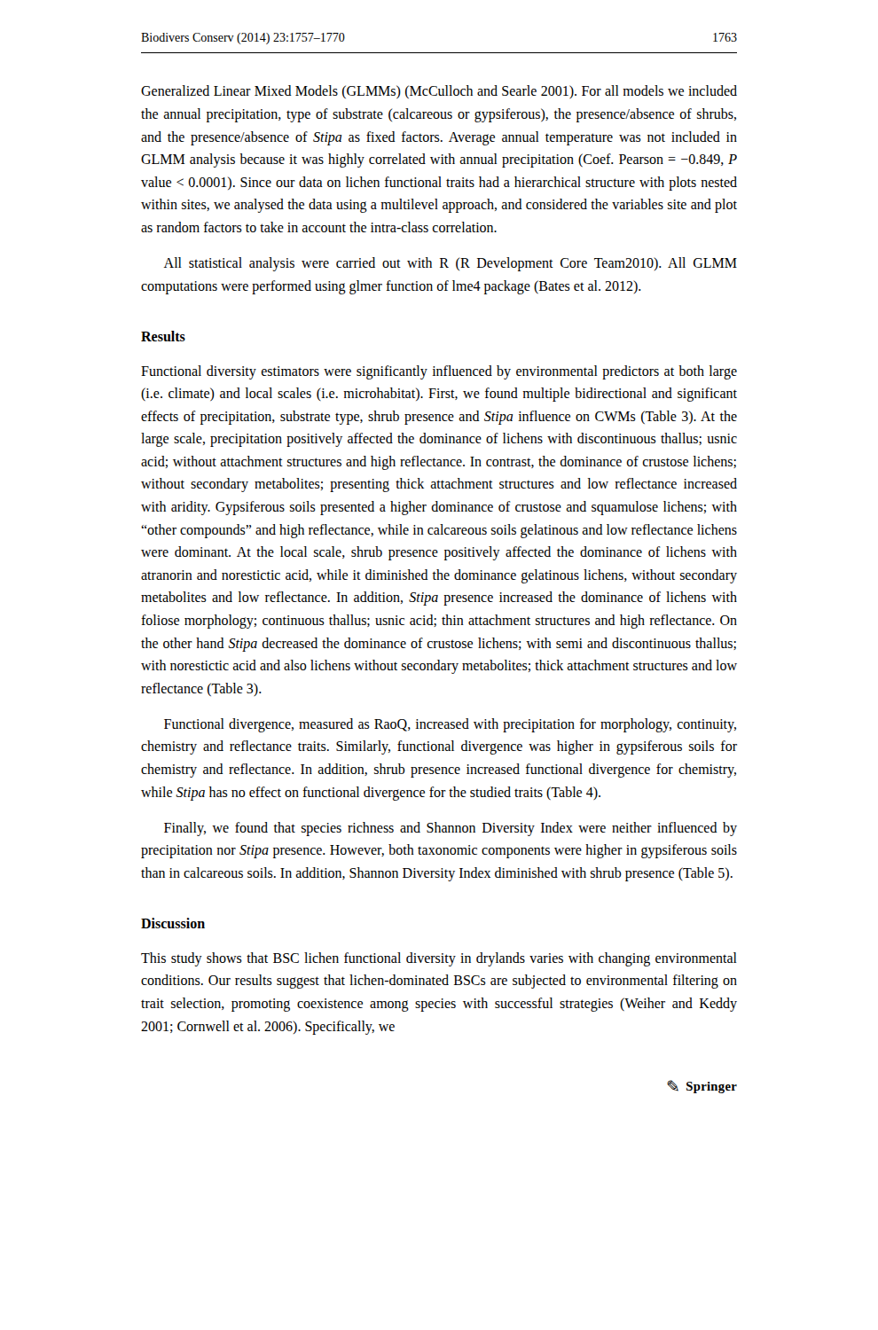Biodivers Conserv (2014) 23:1757–1770 1763
Generalized Linear Mixed Models (GLMMs) (McCulloch and Searle 2001). For all models we included the annual precipitation, type of substrate (calcareous or gypsiferous), the presence/absence of shrubs, and the presence/absence of Stipa as fixed factors. Average annual temperature was not included in GLMM analysis because it was highly correlated with annual precipitation (Coef. Pearson = −0.849, P value < 0.0001). Since our data on lichen functional traits had a hierarchical structure with plots nested within sites, we analysed the data using a multilevel approach, and considered the variables site and plot as random factors to take in account the intra-class correlation.
All statistical analysis were carried out with R (R Development Core Team2010). All GLMM computations were performed using glmer function of lme4 package (Bates et al. 2012).
Results
Functional diversity estimators were significantly influenced by environmental predictors at both large (i.e. climate) and local scales (i.e. microhabitat). First, we found multiple bidirectional and significant effects of precipitation, substrate type, shrub presence and Stipa influence on CWMs (Table 3). At the large scale, precipitation positively affected the dominance of lichens with discontinuous thallus; usnic acid; without attachment structures and high reflectance. In contrast, the dominance of crustose lichens; without secondary metabolites; presenting thick attachment structures and low reflectance increased with aridity. Gypsiferous soils presented a higher dominance of crustose and squamulose lichens; with “other compounds” and high reflectance, while in calcareous soils gelatinous and low reflectance lichens were dominant. At the local scale, shrub presence positively affected the dominance of lichens with atranorin and norestictic acid, while it diminished the dominance gelatinous lichens, without secondary metabolites and low reflectance. In addition, Stipa presence increased the dominance of lichens with foliose morphology; continuous thallus; usnic acid; thin attachment structures and high reflectance. On the other hand Stipa decreased the dominance of crustose lichens; with semi and discontinuous thallus; with norestictic acid and also lichens without secondary metabolites; thick attachment structures and low reflectance (Table 3).
Functional divergence, measured as RaoQ, increased with precipitation for morphology, continuity, chemistry and reflectance traits. Similarly, functional divergence was higher in gypsiferous soils for chemistry and reflectance. In addition, shrub presence increased functional divergence for chemistry, while Stipa has no effect on functional divergence for the studied traits (Table 4).
Finally, we found that species richness and Shannon Diversity Index were neither influenced by precipitation nor Stipa presence. However, both taxonomic components were higher in gypsiferous soils than in calcareous soils. In addition, Shannon Diversity Index diminished with shrub presence (Table 5).
Discussion
This study shows that BSC lichen functional diversity in drylands varies with changing environmental conditions. Our results suggest that lichen-dominated BSCs are subjected to environmental filtering on trait selection, promoting coexistence among species with successful strategies (Weiher and Keddy 2001; Cornwell et al. 2006). Specifically, we
✎ Springer